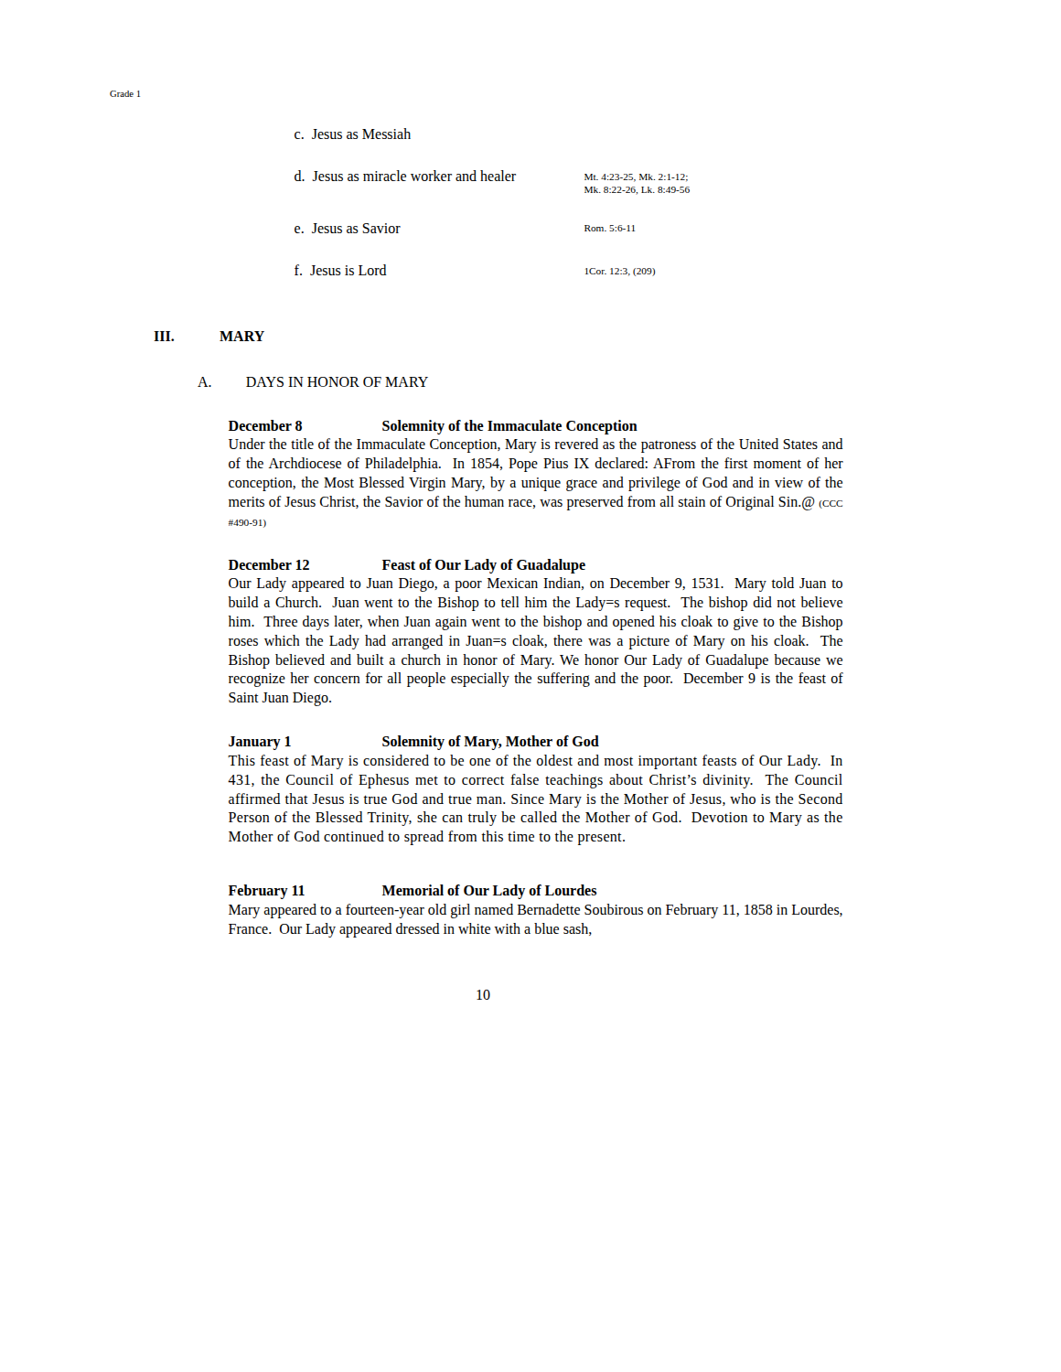Grade 1
c. Jesus as Messiah
d. Jesus as miracle worker and healer
Mt. 4:23-25, Mk. 2:1-12;
Mk. 8:22-26, Lk. 8:49-56
e. Jesus as Savior
Rom. 5:6-11
f. Jesus is Lord
1Cor. 12:3, (209)
III. MARY
A. DAYS IN HONOR OF MARY
December 8 Solemnity of the Immaculate Conception
Under the title of the Immaculate Conception, Mary is revered as the patroness of the United States and of the Archdiocese of Philadelphia. In 1854, Pope Pius IX declared: AFrom the first moment of her conception, the Most Blessed Virgin Mary, by a unique grace and privilege of God and in view of the merits of Jesus Christ, the Savior of the human race, was preserved from all stain of Original Sin.@ (CCC #490-91)
December 12 Feast of Our Lady of Guadalupe
Our Lady appeared to Juan Diego, a poor Mexican Indian, on December 9, 1531. Mary told Juan to build a Church. Juan went to the Bishop to tell him the Lady=s request. The bishop did not believe him. Three days later, when Juan again went to the bishop and opened his cloak to give to the Bishop roses which the Lady had arranged in Juan=s cloak, there was a picture of Mary on his cloak. The Bishop believed and built a church in honor of Mary. We honor Our Lady of Guadalupe because we recognize her concern for all people especially the suffering and the poor. December 9 is the feast of Saint Juan Diego.
January 1 Solemnity of Mary, Mother of God
This feast of Mary is considered to be one of the oldest and most important feasts of Our Lady. In 431, the Council of Ephesus met to correct false teachings about Christ’s divinity. The Council affirmed that Jesus is true God and true man. Since Mary is the Mother of Jesus, who is the Second Person of the Blessed Trinity, she can truly be called the Mother of God. Devotion to Mary as the Mother of God continued to spread from this time to the present.
February 11 Memorial of Our Lady of Lourdes
Mary appeared to a fourteen-year old girl named Bernadette Soubirous on February 11, 1858 in Lourdes, France. Our Lady appeared dressed in white with a blue sash,
10